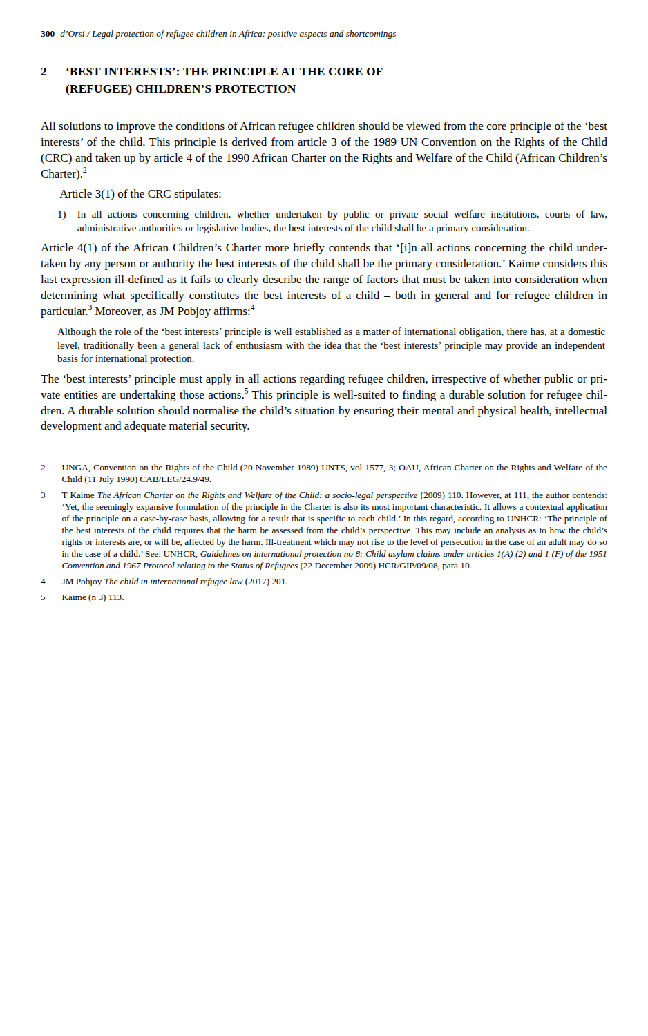300 d’Orsi / Legal protection of refugee children in Africa: positive aspects and shortcomings
2 ‘BEST INTERESTS’: THE PRINCIPLE AT THE CORE OF (REFUGEE) CHILDREN’S PROTECTION
All solutions to improve the conditions of African refugee children should be viewed from the core principle of the ‘best interests’ of the child. This principle is derived from article 3 of the 1989 UN Convention on the Rights of the Child (CRC) and taken up by article 4 of the 1990 African Charter on the Rights and Welfare of the Child (African Children’s Charter).2
Article 3(1) of the CRC stipulates:
1) In all actions concerning children, whether undertaken by public or private social welfare institutions, courts of law, administrative authorities or legislative bodies, the best interests of the child shall be a primary consideration.
Article 4(1) of the African Children’s Charter more briefly contends that ‘[i]n all actions concerning the child undertaken by any person or authority the best interests of the child shall be the primary consideration.’ Kaime considers this last expression ill-defined as it fails to clearly describe the range of factors that must be taken into consideration when determining what specifically constitutes the best interests of a child – both in general and for refugee children in particular.3 Moreover, as JM Pobjoy affirms:4
Although the role of the ‘best interests’ principle is well established as a matter of international obligation, there has, at a domestic level, traditionally been a general lack of enthusiasm with the idea that the ‘best interests’ principle may provide an independent basis for international protection.
The ‘best interests’ principle must apply in all actions regarding refugee children, irrespective of whether public or private entities are undertaking those actions.5 This principle is well-suited to finding a durable solution for refugee children. A durable solution should normalise the child’s situation by ensuring their mental and physical health, intellectual development and adequate material security.
2 UNGA, Convention on the Rights of the Child (20 November 1989) UNTS, vol 1577, 3; OAU, African Charter on the Rights and Welfare of the Child (11 July 1990) CAB/LEG/24.9/49.
3 T Kaime The African Charter on the Rights and Welfare of the Child: a socio-legal perspective (2009) 110. However, at 111, the author contends: ‘Yet, the seemingly expansive formulation of the principle in the Charter is also its most important characteristic. It allows a contextual application of the principle on a case-by-case basis, allowing for a result that is specific to each child.’ In this regard, according to UNHCR: ‘The principle of the best interests of the child requires that the harm be assessed from the child’s perspective. This may include an analysis as to how the child’s rights or interests are, or will be, affected by the harm. Ill-treatment which may not rise to the level of persecution in the case of an adult may do so in the case of a child.’ See: UNHCR, Guidelines on international protection no 8: Child asylum claims under articles 1(A) (2) and 1 (F) of the 1951 Convention and 1967 Protocol relating to the Status of Refugees (22 December 2009) HCR/GIP/09/08, para 10.
4 JM Pobjoy The child in international refugee law (2017) 201.
5 Kaime (n 3) 113.